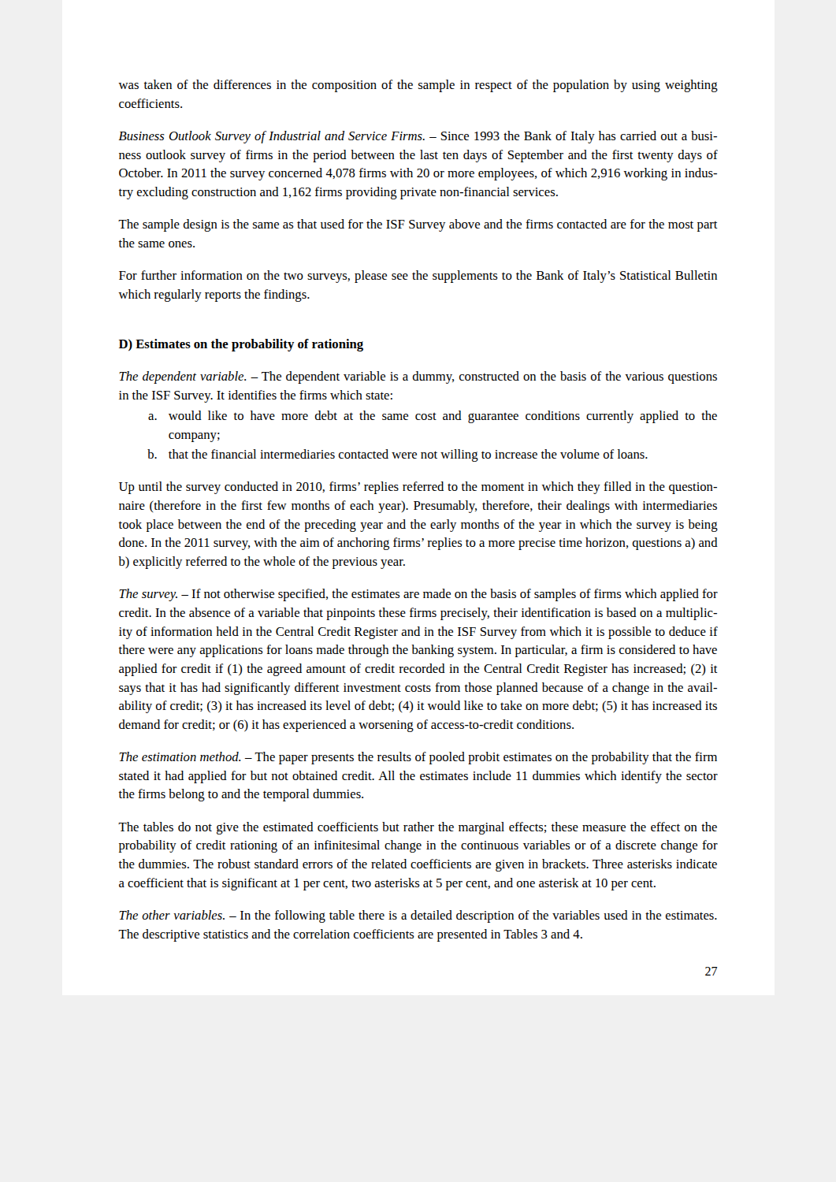was taken of the differences in the composition of the sample in respect of the population by using weighting coefficients.
Business Outlook Survey of Industrial and Service Firms. – Since 1993 the Bank of Italy has carried out a business outlook survey of firms in the period between the last ten days of September and the first twenty days of October. In 2011 the survey concerned 4,078 firms with 20 or more employees, of which 2,916 working in industry excluding construction and 1,162 firms providing private non-financial services.
The sample design is the same as that used for the ISF Survey above and the firms contacted are for the most part the same ones.
For further information on the two surveys, please see the supplements to the Bank of Italy’s Statistical Bulletin which regularly reports the findings.
D) Estimates on the probability of rationing
The dependent variable. – The dependent variable is a dummy, constructed on the basis of the various questions in the ISF Survey. It identifies the firms which state:
would like to have more debt at the same cost and guarantee conditions currently applied to the company;
that the financial intermediaries contacted were not willing to increase the volume of loans.
Up until the survey conducted in 2010, firms’ replies referred to the moment in which they filled in the questionnaire (therefore in the first few months of each year). Presumably, therefore, their dealings with intermediaries took place between the end of the preceding year and the early months of the year in which the survey is being done. In the 2011 survey, with the aim of anchoring firms’ replies to a more precise time horizon, questions a) and b) explicitly referred to the whole of the previous year.
The survey. – If not otherwise specified, the estimates are made on the basis of samples of firms which applied for credit. In the absence of a variable that pinpoints these firms precisely, their identification is based on a multiplicity of information held in the Central Credit Register and in the ISF Survey from which it is possible to deduce if there were any applications for loans made through the banking system. In particular, a firm is considered to have applied for credit if (1) the agreed amount of credit recorded in the Central Credit Register has increased; (2) it says that it has had significantly different investment costs from those planned because of a change in the availability of credit; (3) it has increased its level of debt; (4) it would like to take on more debt; (5) it has increased its demand for credit; or (6) it has experienced a worsening of access-to-credit conditions.
The estimation method. – The paper presents the results of pooled probit estimates on the probability that the firm stated it had applied for but not obtained credit. All the estimates include 11 dummies which identify the sector the firms belong to and the temporal dummies.
The tables do not give the estimated coefficients but rather the marginal effects; these measure the effect on the probability of credit rationing of an infinitesimal change in the continuous variables or of a discrete change for the dummies. The robust standard errors of the related coefficients are given in brackets. Three asterisks indicate a coefficient that is significant at 1 per cent, two asterisks at 5 per cent, and one asterisk at 10 per cent.
The other variables. – In the following table there is a detailed description of the variables used in the estimates. The descriptive statistics and the correlation coefficients are presented in Tables 3 and 4.
27